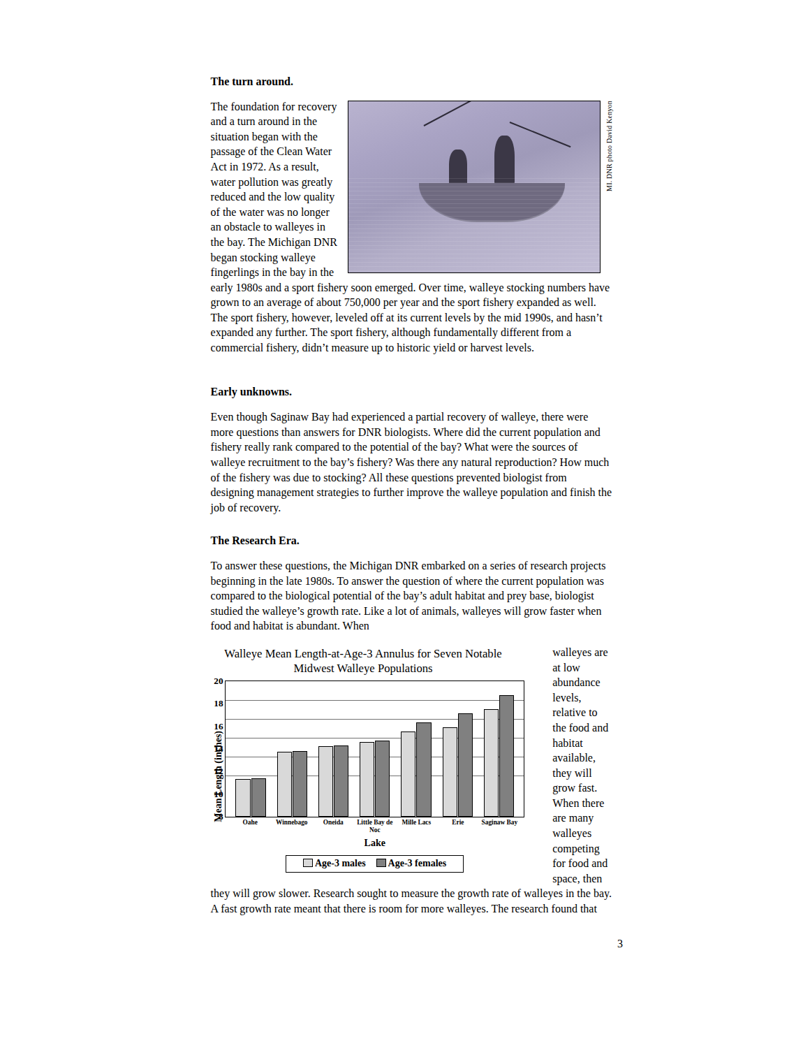The turn around.
MI. DNR photo David Kenyon
The foundation for recovery and a turn around in the situation began with the passage of the Clean Water Act in 1972. As a result, water pollution was greatly reduced and the low quality of the water was no longer an obstacle to walleyes in the bay. The Michigan DNR began stocking walleye fingerlings in the bay in the early 1980s and a sport fishery soon emerged. Over time, walleye stocking numbers have grown to an average of about 750,000 per year and the sport fishery expanded as well. The sport fishery, however, leveled off at its current levels by the mid 1990s, and hasn’t expanded any further. The sport fishery, although fundamentally different from a commercial fishery, didn’t measure up to historic yield or harvest levels.
Early unknowns.
Even though Saginaw Bay had experienced a partial recovery of walleye, there were more questions than answers for DNR biologists. Where did the current population and fishery really rank compared to the potential of the bay? What were the sources of walleye recruitment to the bay’s fishery? Was there any natural reproduction? How much of the fishery was due to stocking? All these questions prevented biologist from designing management strategies to further improve the walleye population and finish the job of recovery.
The Research Era.
To answer these questions, the Michigan DNR embarked on a series of research projects beginning in the late 1980s. To answer the question of where the current population was compared to the biological potential of the bay’s adult habitat and prey base, biologist studied the walleye’s growth rate. Like a lot of animals, walleyes will grow faster when food and habitat is abundant. When
Walleye Mean Length-at-Age-3 Annulus for Seven Notable Midwest Walleye Populations
Mean Length (inches)
20 18 16 14 12 10 8
Oahe
Winnebago
Oneida
Little Bay de Noc
Mille Lacs
Erie
Saginaw Bay
Lake
Age-3 males Age-3 females
walleyes are at low abundance levels, relative to the food and habitat available, they will grow fast. When there are many walleyes competing for food and space, then they will grow slower. Research sought to measure the growth rate of walleyes in the bay. A fast growth rate meant that there is room for more walleyes. The research found that
3